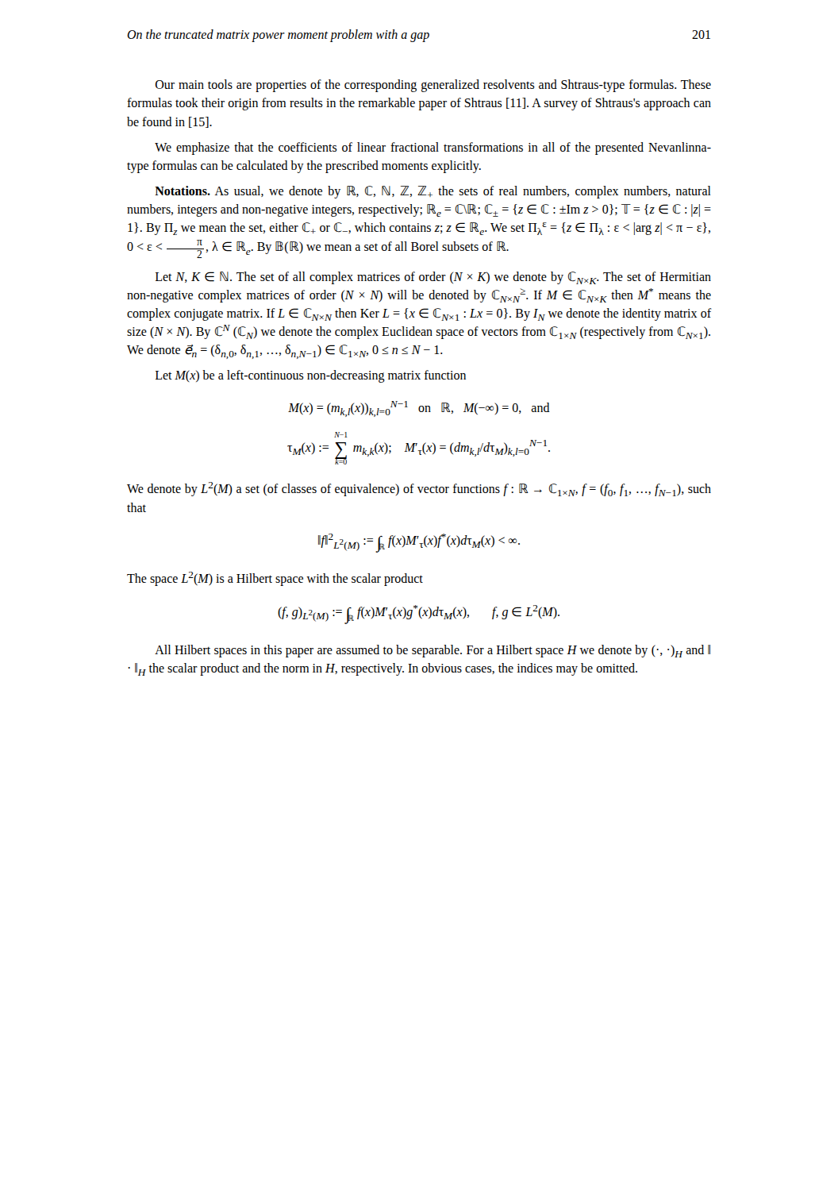On the truncated matrix power moment problem with a gap 201
Our main tools are properties of the corresponding generalized resolvents and Shtraus-type formulas. These formulas took their origin from results in the remarkable paper of Shtraus [11]. A survey of Shtraus's approach can be found in [15].
We emphasize that the coefficients of linear fractional transformations in all of the presented Nevanlinna-type formulas can be calculated by the prescribed moments explicitly.
Notations. As usual, we denote by ℝ, ℂ, ℕ, ℤ, ℤ+ the sets of real numbers, complex numbers, natural numbers, integers and non-negative integers, respectively; ℝe = ℂ\ℝ; ℂ± = {z ∈ ℂ : ±Im z > 0}; 𝕋 = {z ∈ ℂ : |z| = 1}. By Πz we mean the set, either ℂ+ or ℂ−, which contains z; z ∈ ℝe. We set Πλε = {z ∈ Πλ : ε < |arg z| < π − ε}, 0 < ε < π 2, λ ∈ ℝe. By 𝔹(ℝ) we mean a set of all Borel subsets of ℝ.
Let N, K ∈ ℕ. The set of all complex matrices of order (N × K) we denote by ℂN×K. The set of Hermitian non-negative complex matrices of order (N × N) will be denoted by ℂN×N≥. If M ∈ ℂN×K then M* means the complex conjugate matrix. If L ∈ ℂN×N then Ker L = {x ∈ ℂN×1 : Lx = 0}. By IN we denote the identity matrix of size (N × N). By ℂN (ℂN) we denote the complex Euclidean space of vectors from ℂ1×N (respectively from ℂN×1). We denote e⃗n = (δn,0, δn,1, …, δn,N−1) ∈ ℂ1×N, 0 ≤ n ≤ N − 1.
Let M(x) be a left-continuous non-decreasing matrix function
M(x) = (mk,l(x))k,l=0N−1 on ℝ, M(−∞) = 0, and
τM(x) := N−1∑k=0 mk,k(x); M′τ(x) = (dmk,l/dτM)k,l=0N−1.
We denote by L2(M) a set (of classes of equivalence) of vector functions f : ℝ → ℂ1×N, f = (f0, f1, …, fN−1), such that
‖f‖2L2(M) := ∫ℝ f(x)M′τ(x)f*(x)dτM(x) < ∞.
The space L2(M) is a Hilbert space with the scalar product
(f, g)L2(M) := ∫ℝ f(x)M′τ(x)g*(x)dτM(x), f, g ∈ L2(M).
All Hilbert spaces in this paper are assumed to be separable. For a Hilbert space H we denote by (·, ·)H and ‖ · ‖H the scalar product and the norm in H, respectively. In obvious cases, the indices may be omitted.